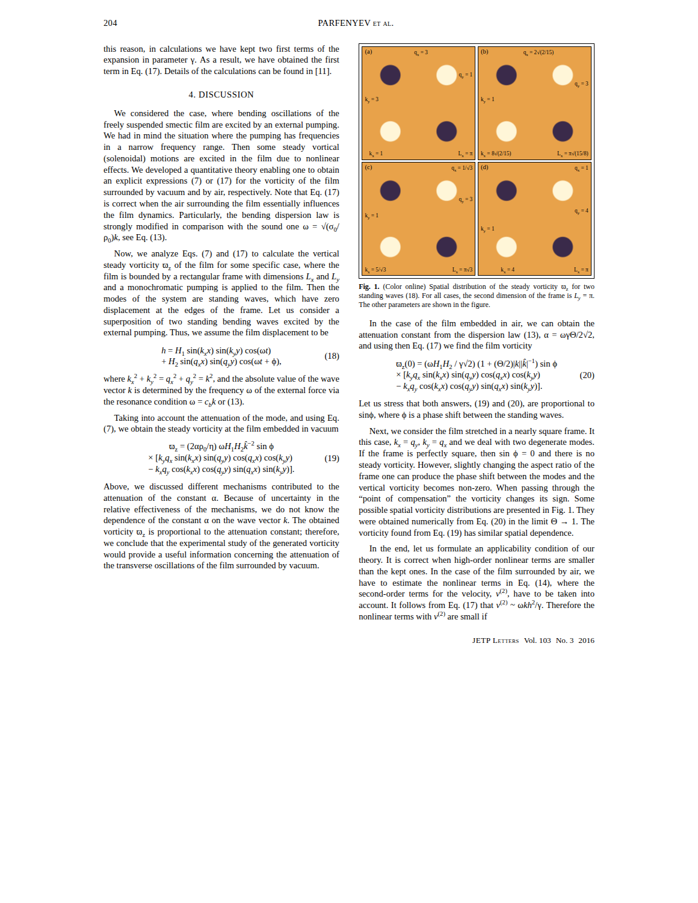204 PARFENYEV et al.
this reason, in calculations we have kept two first terms of the expansion in parameter γ. As a result, we have obtained the first term in Eq. (17). Details of the calculations can be found in [11].
4. Discussion
We considered the case, where bending oscillations of the freely suspended smectic film are excited by an external pumping. We had in mind the situation where the pumping has frequencies in a narrow frequency range. Then some steady vortical (solenoidal) motions are excited in the film due to nonlinear effects. We developed a quantitative theory enabling one to obtain an explicit expressions (7) or (17) for the vorticity of the film surrounded by vacuum and by air, respectively. Note that Eq. (17) is correct when the air surrounding the film essentially influences the film dynamics. Particularly, the bending dispersion law is strongly modified in comparison with the sound one ω = √(σ0/ρ0)k, see Eq. (13).
Now, we analyze Eqs. (7) and (17) to calculate the vertical steady vorticity ϖz of the film for some specific case, where the film is bounded by a rectangular frame with dimensions Lx and Ly and a monochromatic pumping is applied to the film. Then the modes of the system are standing waves, which have zero displacement at the edges of the frame. Let us consider a superposition of two standing bending waves excited by the external pumping. Thus, we assume the film displacement to be
h = H1 sin(kxx) sin(kyy) cos(ωt) + H2 sin(qxx) sin(qyy) cos(ωt + ϕ), (18)
where kx2 + ky2 = qx2 + qy2 = k2, and the absolute value of the wave vector k is determined by the frequency ω of the external force via the resonance condition ω = cbk or (13).
Taking into account the attenuation of the mode, and using Eq. (7), we obtain the steady vorticity at the film embedded in vacuum
ϖz = (2αρ0/η) ωH1H2k̂−2 sin ϕ × [kyqx sin(kxx) sin(qyy) cos(qxx) cos(kyy) − kxqy cos(kxx) cos(qyy) sin(qxx) sin(kyy)]. (19)
Above, we discussed different mechanisms contributed to the attenuation of the constant α. Because of uncertainty in the relative effectiveness of the mechanisms, we do not know the dependence of the constant α on the wave vector k. The obtained vorticity ϖz is proportional to the attenuation constant; therefore, we conclude that the experimental study of the generated vorticity would provide a useful information concerning the attenuation of the transverse oscillations of the film surrounded by vacuum.
(a) qx = 3 qy = 1 ky = 3 kx = 1 Lx = π
(b) qx = 2√(2/15) qy = 3 ky = 1 kx = 8√(2/15) Lx = π√(15/8)
(c) qx = 1/√3 qy = 3 ky = 1 kx = 5/√3 Lx = π√3
(d) qx = 1 qy = 4 ky = 1 kx = 4 Lx = π
Fig. 1. (Color online) Spatial distribution of the steady vorticity ϖz for two standing waves (18). For all cases, the second dimension of the frame is Ly = π. The other parameters are shown in the figure.
In the case of the film embedded in air, we can obtain the attenuation constant from the dispersion law (13), α = ωγΘ/2√2, and using then Eq. (17) we find the film vorticity
ϖz(0) = (ωH1H2 / γ√2) (1 + (Θ/2)|k||k̂|−1) sin ϕ × [kyqx sin(kxx) sin(qyy) cos(qxx) cos(kyy) − kxqy cos(kxx) cos(qyy) sin(qxx) sin(kyy)]. (20)
Let us stress that both answers, (19) and (20), are proportional to sinϕ, where ϕ is a phase shift between the standing waves.
Next, we consider the film stretched in a nearly square frame. It this case, kx = qy, ky = qx and we deal with two degenerate modes. If the frame is perfectly square, then sin ϕ = 0 and there is no steady vorticity. However, slightly changing the aspect ratio of the frame one can produce the phase shift between the modes and the vertical vorticity becomes non-zero. When passing through the “point of compensation” the vorticity changes its sign. Some possible spatial vorticity distributions are presented in Fig. 1. They were obtained numerically from Eq. (20) in the limit Θ → 1. The vorticity found from Eq. (19) has similar spatial dependence.
In the end, let us formulate an applicability condition of our theory. It is correct when high-order nonlinear terms are smaller than the kept ones. In the case of the film surrounded by air, we have to estimate the nonlinear terms in Eq. (14), where the second-order terms for the velocity, v(2), have to be taken into account. It follows from Eq. (17) that v(2) ~ ωkh2/γ. Therefore the nonlinear terms with v(2) are small if
JETP Letters Vol. 103 No. 3 2016